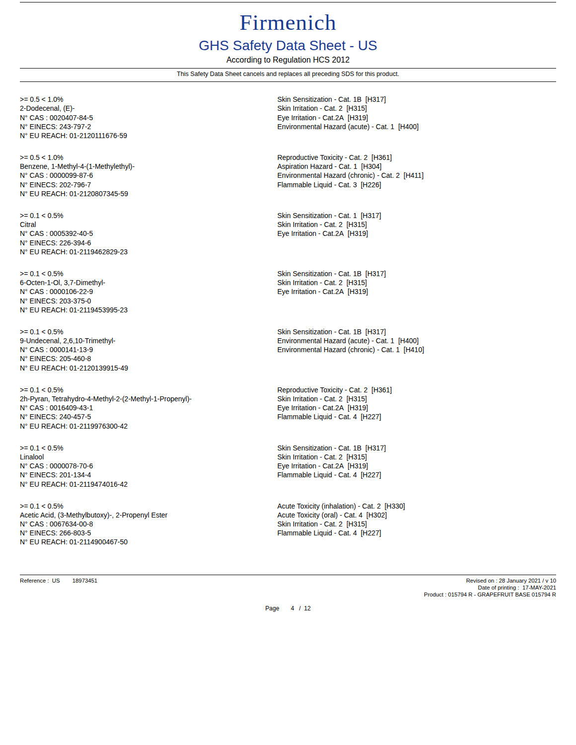Firmenich
GHS Safety Data Sheet - US
According to Regulation HCS 2012
This Safety Data Sheet cancels and replaces all preceding SDS for this product.
| >= 0.5 < 1.0% 2-Dodecenal, (E)- N° CAS : 0020407-84-5 N° EINECS: 243-797-2 N° EU REACH: 01-2120111676-59 | Skin Sensitization - Cat. 1B [H317] Skin Irritation - Cat. 2 [H315] Eye Irritation - Cat.2A [H319] Environmental Hazard (acute) - Cat. 1 [H400] |
| >= 0.5 < 1.0% Benzene, 1-Methyl-4-(1-Methylethyl)- N° CAS : 0000099-87-6 N° EINECS: 202-796-7 N° EU REACH: 01-2120807345-59 | Reproductive Toxicity - Cat. 2 [H361] Aspiration Hazard - Cat. 1 [H304] Environmental Hazard (chronic) - Cat. 2 [H411] Flammable Liquid - Cat. 3 [H226] |
| >= 0.1 < 0.5% Citral N° CAS : 0005392-40-5 N° EINECS: 226-394-6 N° EU REACH: 01-2119462829-23 | Skin Sensitization - Cat. 1 [H317] Skin Irritation - Cat. 2 [H315] Eye Irritation - Cat.2A [H319] |
| >= 0.1 < 0.5% 6-Octen-1-Ol, 3,7-Dimethyl- N° CAS : 0000106-22-9 N° EINECS: 203-375-0 N° EU REACH: 01-2119453995-23 | Skin Sensitization - Cat. 1B [H317] Skin Irritation - Cat. 2 [H315] Eye Irritation - Cat.2A [H319] |
| >= 0.1 < 0.5% 9-Undecenal, 2,6,10-Trimethyl- N° CAS : 0000141-13-9 N° EINECS: 205-460-8 N° EU REACH: 01-2120139915-49 | Skin Sensitization - Cat. 1B [H317] Environmental Hazard (acute) - Cat. 1 [H400] Environmental Hazard (chronic) - Cat. 1 [H410] |
| >= 0.1 < 0.5% 2h-Pyran, Tetrahydro-4-Methyl-2-(2-Methyl-1-Propenyl)- N° CAS : 0016409-43-1 N° EINECS: 240-457-5 N° EU REACH: 01-2119976300-42 | Reproductive Toxicity - Cat. 2 [H361] Skin Irritation - Cat. 2 [H315] Eye Irritation - Cat.2A [H319] Flammable Liquid - Cat. 4 [H227] |
| >= 0.1 < 0.5% Linalool N° CAS : 0000078-70-6 N° EINECS: 201-134-4 N° EU REACH: 01-2119474016-42 | Skin Sensitization - Cat. 1B [H317] Skin Irritation - Cat. 2 [H315] Eye Irritation - Cat.2A [H319] Flammable Liquid - Cat. 4 [H227] |
| >= 0.1 < 0.5% Acetic Acid, (3-Methylbutoxy)-, 2-Propenyl Ester N° CAS : 0067634-00-8 N° EINECS: 266-803-5 N° EU REACH: 01-2114900467-50 | Acute Toxicity (inhalation) - Cat. 2 [H330] Acute Toxicity (oral) - Cat. 4 [H302] Skin Irritation - Cat. 2 [H315] Flammable Liquid - Cat. 4 [H227] |
Reference : US 18973451
Revised on : 28 January 2021 / v 10
Date of printing : 17-MAY-2021
Product : 015794 R - GRAPEFRUIT BASE 015794 R
Page 4 / 12